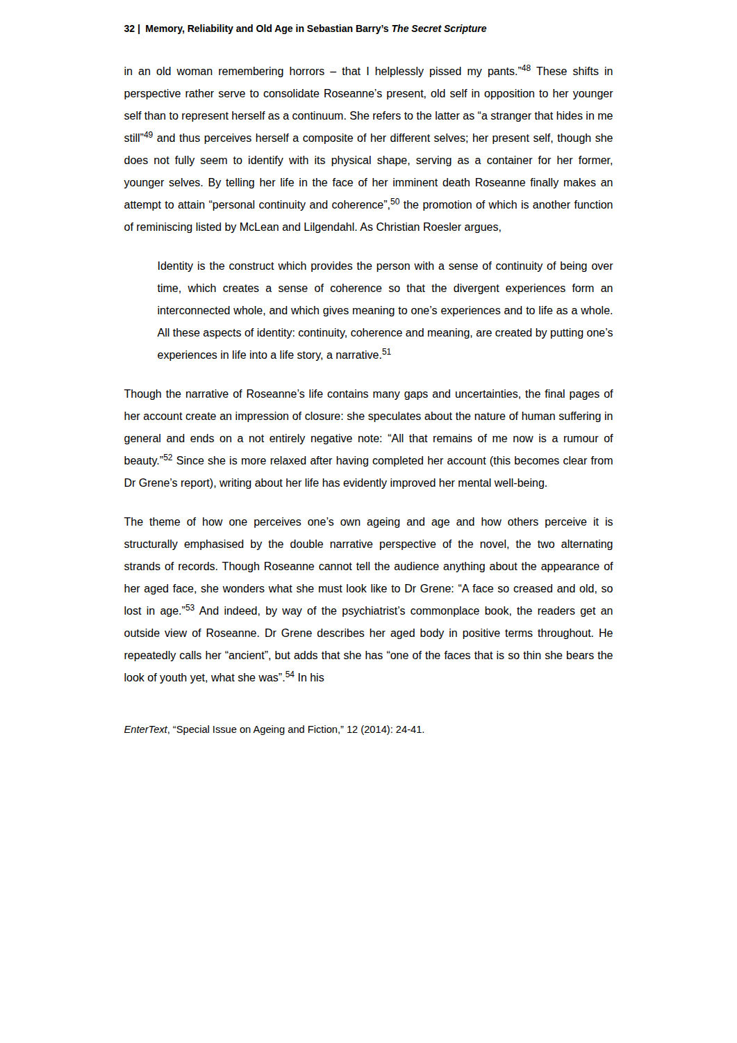32 | Memory, Reliability and Old Age in Sebastian Barry’s The Secret Scripture
in an old woman remembering horrors – that I helplessly pissed my pants.”48 These shifts in perspective rather serve to consolidate Roseanne’s present, old self in opposition to her younger self than to represent herself as a continuum. She refers to the latter as “a stranger that hides in me still”49 and thus perceives herself a composite of her different selves; her present self, though she does not fully seem to identify with its physical shape, serving as a container for her former, younger selves. By telling her life in the face of her imminent death Roseanne finally makes an attempt to attain “personal continuity and coherence”,50 the promotion of which is another function of reminiscing listed by McLean and Lilgendahl. As Christian Roesler argues,
Identity is the construct which provides the person with a sense of continuity of being over time, which creates a sense of coherence so that the divergent experiences form an interconnected whole, and which gives meaning to one’s experiences and to life as a whole. All these aspects of identity: continuity, coherence and meaning, are created by putting one’s experiences in life into a life story, a narrative.51
Though the narrative of Roseanne’s life contains many gaps and uncertainties, the final pages of her account create an impression of closure: she speculates about the nature of human suffering in general and ends on a not entirely negative note: “All that remains of me now is a rumour of beauty.”52 Since she is more relaxed after having completed her account (this becomes clear from Dr Grene’s report), writing about her life has evidently improved her mental well-being.
The theme of how one perceives one’s own ageing and age and how others perceive it is structurally emphasised by the double narrative perspective of the novel, the two alternating strands of records. Though Roseanne cannot tell the audience anything about the appearance of her aged face, she wonders what she must look like to Dr Grene: “A face so creased and old, so lost in age.”53 And indeed, by way of the psychiatrist’s commonplace book, the readers get an outside view of Roseanne. Dr Grene describes her aged body in positive terms throughout. He repeatedly calls her “ancient”, but adds that she has “one of the faces that is so thin she bears the look of youth yet, what she was”.54 In his
EnterText, “Special Issue on Ageing and Fiction,” 12 (2014): 24-41.